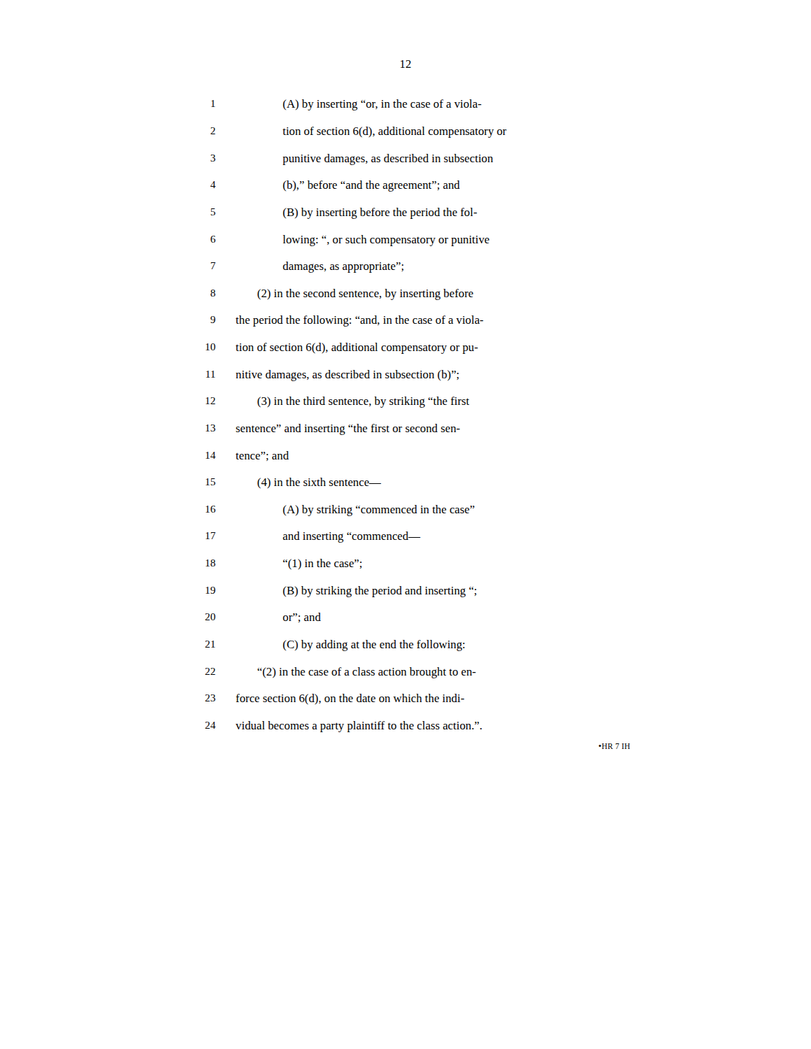12
| 1 | (A) by inserting “or, in the case of a viola- |
| 2 | tion of section 6(d), additional compensatory or |
| 3 | punitive damages, as described in subsection |
| 4 | (b),” before “and the agreement”; and |
| 5 | (B) by inserting before the period the fol- |
| 6 | lowing: “, or such compensatory or punitive |
| 7 | damages, as appropriate”; |
| 8 | (2) in the second sentence, by inserting before |
| 9 | the period the following: “and, in the case of a viola- |
| 10 | tion of section 6(d), additional compensatory or pu- |
| 11 | nitive damages, as described in subsection (b)”; |
| 12 | (3) in the third sentence, by striking “the first |
| 13 | sentence” and inserting “the first or second sen- |
| 14 | tence”; and |
| 15 | (4) in the sixth sentence— |
| 16 | (A) by striking “commenced in the case” |
| 17 | and inserting “commenced— |
| 18 | “(1) in the case”; |
| 19 | (B) by striking the period and inserting “; |
| 20 | or”; and |
| 21 | (C) by adding at the end the following: |
| 22 | “(2) in the case of a class action brought to en- |
| 23 | force section 6(d), on the date on which the indi- |
| 24 | vidual becomes a party plaintiff to the class action.”. |
•HR 7 IH